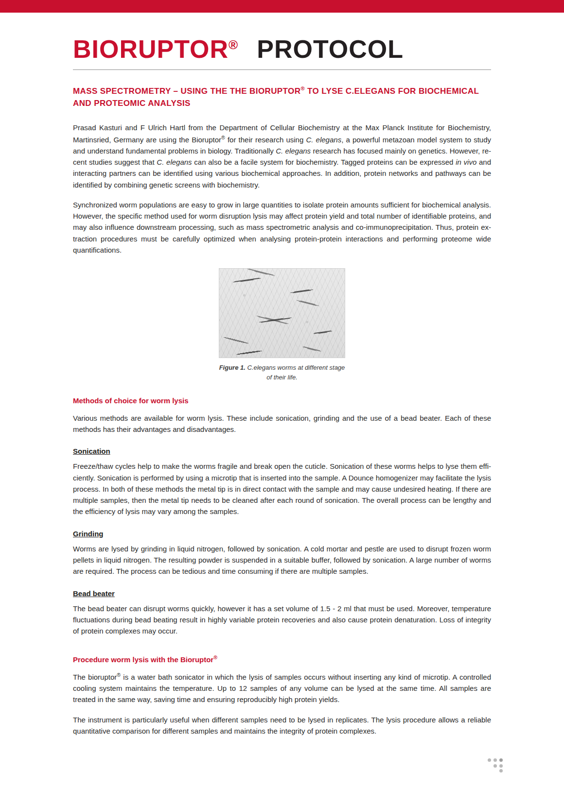BIORUPTOR®PROTOCOL
Mass spectrometry – using the the Bioruptor® to lyse C.elegans for biochemical and proteomic analysis
Prasad Kasturi and F Ulrich Hartl from the Department of Cellular Biochemistry at the Max Planck Institute for Biochemistry, Martinsried, Germany are using the Bioruptor® for their research using C. elegans, a powerful metazoan model system to study and understand fundamental problems in biology. Traditionally C. elegans research has focused mainly on genetics. However, recent studies suggest that C. elegans can also be a facile system for biochemistry. Tagged proteins can be expressed in vivo and interacting partners can be identified using various biochemical approaches. In addition, protein networks and pathways can be identified by combining genetic screens with biochemistry.
Synchronized worm populations are easy to grow in large quantities to isolate protein amounts sufficient for biochemical analysis. However, the specific method used for worm disruption lysis may affect protein yield and total number of identifiable proteins, and may also influence downstream processing, such as mass spectrometric analysis and co-immunoprecipitation. Thus, protein extraction procedures must be carefully optimized when analysing protein-protein interactions and performing proteome wide quantifications.
Figure 1. C.elegans worms at different stage of their life.
Methods of choice for worm lysis
Various methods are available for worm lysis. These include sonication, grinding and the use of a bead beater. Each of these methods has their advantages and disadvantages.
Sonication
Freeze/thaw cycles help to make the worms fragile and break open the cuticle. Sonication of these worms helps to lyse them efficiently. Sonication is performed by using a microtip that is inserted into the sample. A Dounce homogenizer may facilitate the lysis process. In both of these methods the metal tip is in direct contact with the sample and may cause undesired heating. If there are multiple samples, then the metal tip needs to be cleaned after each round of sonication. The overall process can be lengthy and the efficiency of lysis may vary among the samples.
Grinding
Worms are lysed by grinding in liquid nitrogen, followed by sonication. A cold mortar and pestle are used to disrupt frozen worm pellets in liquid nitrogen. The resulting powder is suspended in a suitable buffer, followed by sonication. A large number of worms are required. The process can be tedious and time consuming if there are multiple samples.
Bead beater
The bead beater can disrupt worms quickly, however it has a set volume of 1.5 - 2 ml that must be used. Moreover, temperature fluctuations during bead beating result in highly variable protein recoveries and also cause protein denaturation. Loss of integrity of protein complexes may occur.
Procedure worm lysis with the Bioruptor®
The bioruptor® is a water bath sonicator in which the lysis of samples occurs without inserting any kind of microtip. A controlled cooling system maintains the temperature. Up to 12 samples of any volume can be lysed at the same time. All samples are treated in the same way, saving time and ensuring reproducibly high protein yields.
The instrument is particularly useful when different samples need to be lysed in replicates. The lysis procedure allows a reliable quantitative comparison for different samples and maintains the integrity of protein complexes.